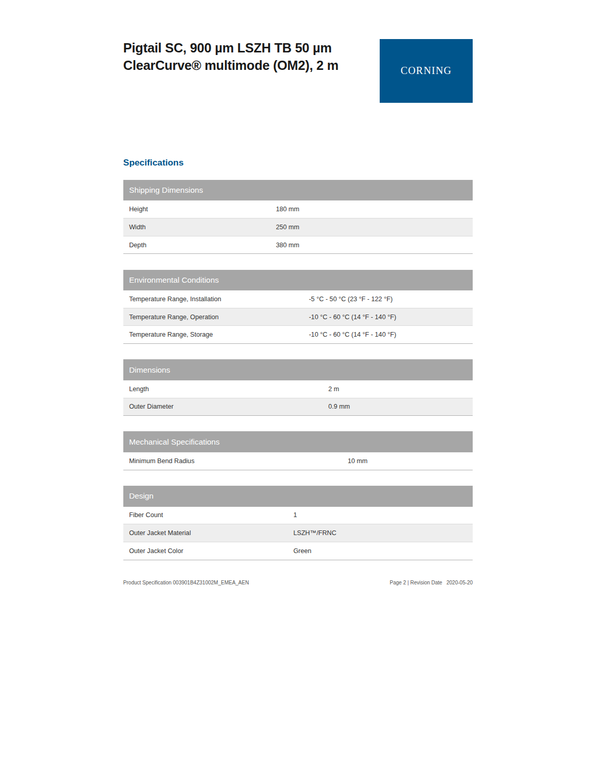Pigtail SC, 900 µm LSZH TB 50 µm
ClearCurve® multimode (OM2), 2 m
CORNING
Specifications
| Shipping Dimensions |
| --- |
| Height | 180 mm |
| Width | 250 mm |
| Depth | 380 mm |
| Environmental Conditions |
| --- |
| Temperature Range, Installation | -5 °C - 50 °C (23 °F - 122 °F) |
| Temperature Range, Operation | -10 °C - 60 °C (14 °F - 140 °F) |
| Temperature Range, Storage | -10 °C - 60 °C (14 °F - 140 °F) |
| Dimensions |
| --- |
| Length | 2 m |
| Outer Diameter | 0.9 mm |
| Mechanical Specifications |
| --- |
| Minimum Bend Radius | 10 mm |
| Design |
| --- |
| Fiber Count | 1 |
| Outer Jacket Material | LSZH™/FRNC |
| Outer Jacket Color | Green |
Product Specification 003901B4Z31002M_EMEA_AEN
Page 2 | Revision Date 2020-05-20